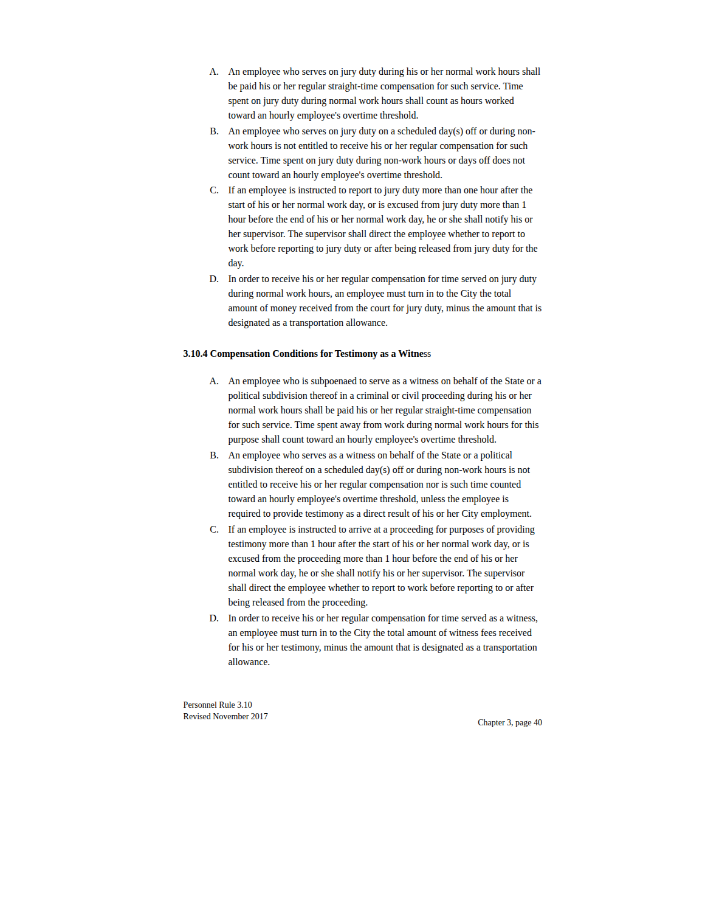An employee who serves on jury duty during his or her normal work hours shall be paid his or her regular straight-time compensation for such service. Time spent on jury duty during normal work hours shall count as hours worked toward an hourly employee's overtime threshold.
An employee who serves on jury duty on a scheduled day(s) off or during non-work hours is not entitled to receive his or her regular compensation for such service. Time spent on jury duty during non-work hours or days off does not count toward an hourly employee's overtime threshold.
If an employee is instructed to report to jury duty more than one hour after the start of his or her normal work day, or is excused from jury duty more than 1 hour before the end of his or her normal work day, he or she shall notify his or her supervisor. The supervisor shall direct the employee whether to report to work before reporting to jury duty or after being released from jury duty for the day.
In order to receive his or her regular compensation for time served on jury duty during normal work hours, an employee must turn in to the City the total amount of money received from the court for jury duty, minus the amount that is designated as a transportation allowance.
3.10.4 Compensation Conditions for Testimony as a Witness
An employee who is subpoenaed to serve as a witness on behalf of the State or a political subdivision thereof in a criminal or civil proceeding during his or her normal work hours shall be paid his or her regular straight-time compensation for such service. Time spent away from work during normal work hours for this purpose shall count toward an hourly employee's overtime threshold.
An employee who serves as a witness on behalf of the State or a political subdivision thereof on a scheduled day(s) off or during non-work hours is not entitled to receive his or her regular compensation nor is such time counted toward an hourly employee's overtime threshold, unless the employee is required to provide testimony as a direct result of his or her City employment.
If an employee is instructed to arrive at a proceeding for purposes of providing testimony more than 1 hour after the start of his or her normal work day, or is excused from the proceeding more than 1 hour before the end of his or her normal work day, he or she shall notify his or her supervisor. The supervisor shall direct the employee whether to report to work before reporting to or after being released from the proceeding.
In order to receive his or her regular compensation for time served as a witness, an employee must turn in to the City the total amount of witness fees received for his or her testimony, minus the amount that is designated as a transportation allowance.
Personnel Rule 3.10 Revised November 2017
Chapter 3, page 40